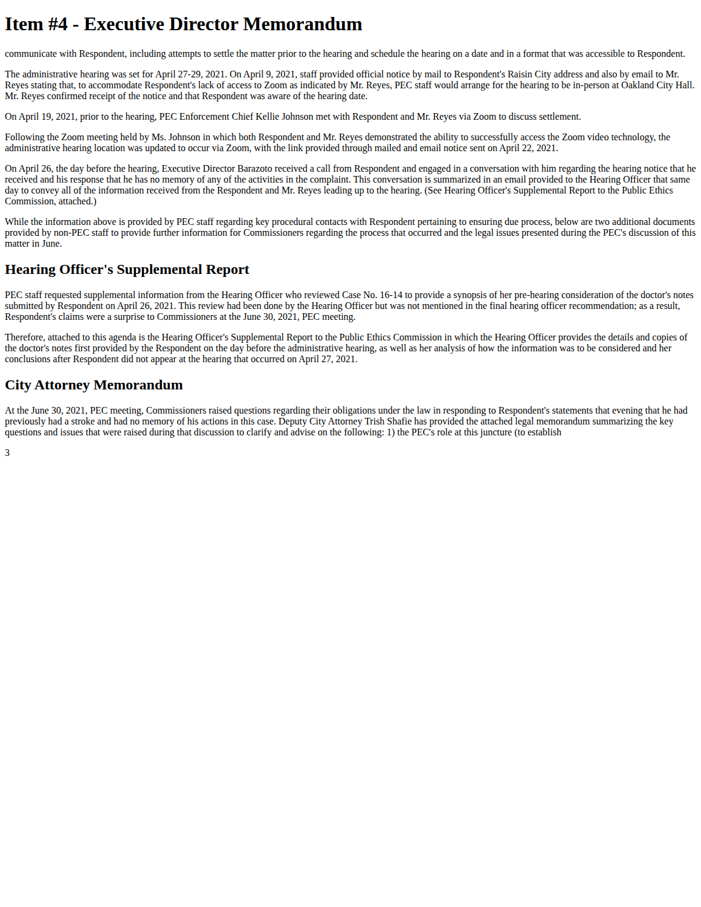Item #4 - Executive Director Memorandum
communicate with Respondent, including attempts to settle the matter prior to the hearing and schedule the hearing on a date and in a format that was accessible to Respondent.
The administrative hearing was set for April 27-29, 2021. On April 9, 2021, staff provided official notice by mail to Respondent's Raisin City address and also by email to Mr. Reyes stating that, to accommodate Respondent's lack of access to Zoom as indicated by Mr. Reyes, PEC staff would arrange for the hearing to be in-person at Oakland City Hall. Mr. Reyes confirmed receipt of the notice and that Respondent was aware of the hearing date.
On April 19, 2021, prior to the hearing, PEC Enforcement Chief Kellie Johnson met with Respondent and Mr. Reyes via Zoom to discuss settlement.
Following the Zoom meeting held by Ms. Johnson in which both Respondent and Mr. Reyes demonstrated the ability to successfully access the Zoom video technology, the administrative hearing location was updated to occur via Zoom, with the link provided through mailed and email notice sent on April 22, 2021.
On April 26, the day before the hearing, Executive Director Barazoto received a call from Respondent and engaged in a conversation with him regarding the hearing notice that he received and his response that he has no memory of any of the activities in the complaint. This conversation is summarized in an email provided to the Hearing Officer that same day to convey all of the information received from the Respondent and Mr. Reyes leading up to the hearing. (See Hearing Officer's Supplemental Report to the Public Ethics Commission, attached.)
While the information above is provided by PEC staff regarding key procedural contacts with Respondent pertaining to ensuring due process, below are two additional documents provided by non-PEC staff to provide further information for Commissioners regarding the process that occurred and the legal issues presented during the PEC's discussion of this matter in June.
Hearing Officer's Supplemental Report
PEC staff requested supplemental information from the Hearing Officer who reviewed Case No. 16-14 to provide a synopsis of her pre-hearing consideration of the doctor's notes submitted by Respondent on April 26, 2021. This review had been done by the Hearing Officer but was not mentioned in the final hearing officer recommendation; as a result, Respondent's claims were a surprise to Commissioners at the June 30, 2021, PEC meeting.
Therefore, attached to this agenda is the Hearing Officer's Supplemental Report to the Public Ethics Commission in which the Hearing Officer provides the details and copies of the doctor's notes first provided by the Respondent on the day before the administrative hearing, as well as her analysis of how the information was to be considered and her conclusions after Respondent did not appear at the hearing that occurred on April 27, 2021.
City Attorney Memorandum
At the June 30, 2021, PEC meeting, Commissioners raised questions regarding their obligations under the law in responding to Respondent's statements that evening that he had previously had a stroke and had no memory of his actions in this case. Deputy City Attorney Trish Shafie has provided the attached legal memorandum summarizing the key questions and issues that were raised during that discussion to clarify and advise on the following: 1) the PEC's role at this juncture (to establish
3